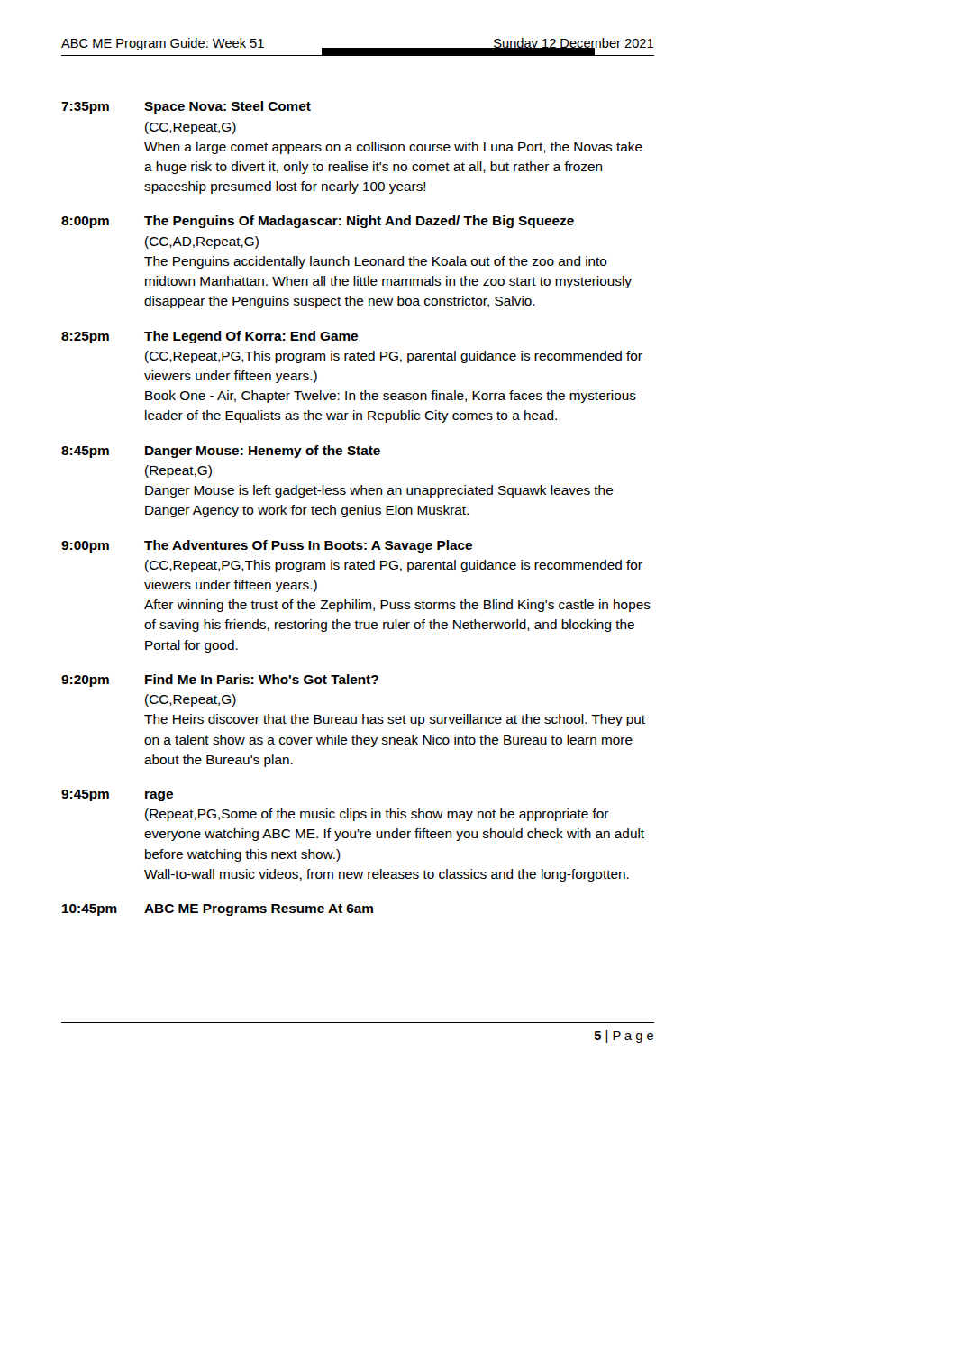ABC ME Program Guide: Week 51 Sunday 12 December 2021
| 7:35pm | Space Nova: Steel Comet (CC,Repeat,G) When a large comet appears on a collision course with Luna Port, the Novas take a huge risk to divert it, only to realise it's no comet at all, but rather a frozen spaceship presumed lost for nearly 100 years! |
| 8:00pm | The Penguins Of Madagascar: Night And Dazed/ The Big Squeeze (CC,AD,Repeat,G) The Penguins accidentally launch Leonard the Koala out of the zoo and into midtown Manhattan. When all the little mammals in the zoo start to mysteriously disappear the Penguins suspect the new boa constrictor, Salvio. |
| 8:25pm | The Legend Of Korra: End Game (CC,Repeat,PG,This program is rated PG, parental guidance is recommended for viewers under fifteen years.) Book One - Air, Chapter Twelve: In the season finale, Korra faces the mysterious leader of the Equalists as the war in Republic City comes to a head. |
| 8:45pm | Danger Mouse: Henemy of the State (Repeat,G) Danger Mouse is left gadget-less when an unappreciated Squawk leaves the Danger Agency to work for tech genius Elon Muskrat. |
| 9:00pm | The Adventures Of Puss In Boots: A Savage Place (CC,Repeat,PG,This program is rated PG, parental guidance is recommended for viewers under fifteen years.) After winning the trust of the Zephilim, Puss storms the Blind King's castle in hopes of saving his friends, restoring the true ruler of the Netherworld, and blocking the Portal for good. |
| 9:20pm | Find Me In Paris: Who's Got Talent? (CC,Repeat,G) The Heirs discover that the Bureau has set up surveillance at the school. They put on a talent show as a cover while they sneak Nico into the Bureau to learn more about the Bureau's plan. |
| 9:45pm | rage (Repeat,PG,Some of the music clips in this show may not be appropriate for everyone watching ABC ME. If you're under fifteen you should check with an adult before watching this next show.) Wall-to-wall music videos, from new releases to classics and the long-forgotten. |
| 10:45pm | ABC ME Programs Resume At 6am |
5 | P a g e